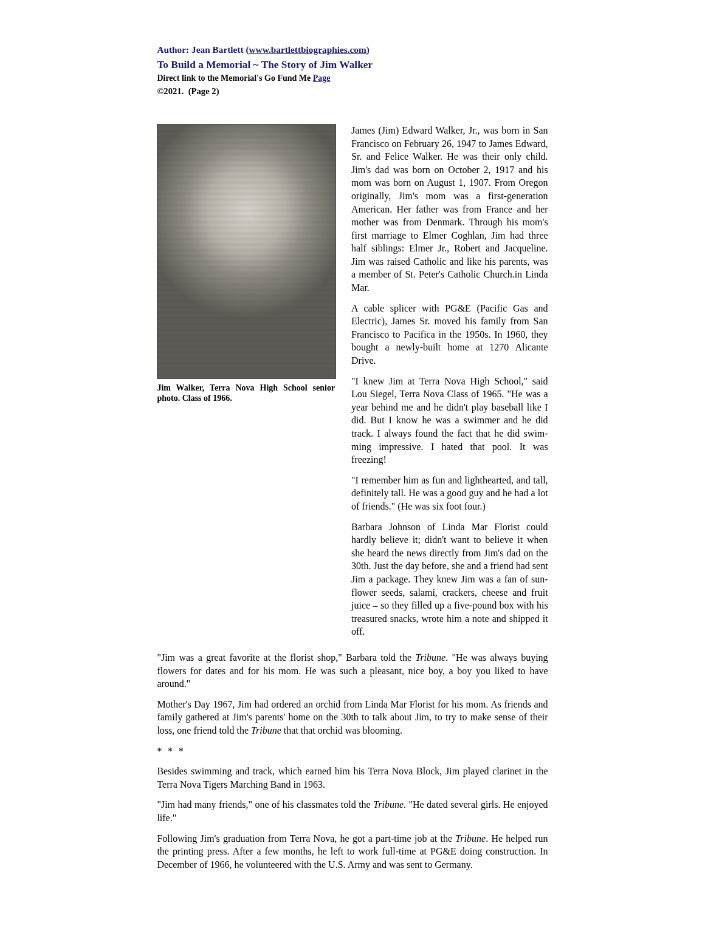Author: Jean Bartlett (www.bartlettbiographies.com)
To Build a Memorial ~ The Story of Jim Walker
Direct link to the Memorial's Go Fund Me Page
©2021. (Page 2)
Jim Walker, Terra Nova High School senior photo. Class of 1966.
James (Jim) Edward Walker, Jr., was born in San Francisco on February 26, 1947 to James Edward, Sr. and Felice Walker. He was their only child. Jim's dad was born on October 2, 1917 and his mom was born on August 1, 1907. From Oregon originally, Jim's mom was a first-generation American. Her father was from France and her mother was from Denmark. Through his mom's first marriage to Elmer Coghlan, Jim had three half siblings: Elmer Jr., Robert and Jacqueline. Jim was raised Catholic and like his parents, was a member of St. Peter's Catholic Church.in Linda Mar.
A cable splicer with PG&E (Pacific Gas and Electric), James Sr. moved his family from San Francisco to Pacifica in the 1950s. In 1960, they bought a newly-built home at 1270 Alicante Drive.
"I knew Jim at Terra Nova High School," said Lou Siegel, Terra Nova Class of 1965. "He was a year behind me and he didn't play baseball like I did. But I know he was a swimmer and he did track. I always found the fact that he did swimming impressive. I hated that pool. It was freezing!
"I remember him as fun and lighthearted, and tall, definitely tall. He was a good guy and he had a lot of friends." (He was six foot four.)
Barbara Johnson of Linda Mar Florist could hardly believe it; didn't want to believe it when she heard the news directly from Jim's dad on the 30th. Just the day before, she and a friend had sent Jim a package. They knew Jim was a fan of sunflower seeds, salami, crackers, cheese and fruit juice – so they filled up a five-pound box with his treasured snacks, wrote him a note and shipped it off.
"Jim was a great favorite at the florist shop," Barbara told the Tribune. "He was always buying flowers for dates and for his mom. He was such a pleasant, nice boy, a boy you liked to have around."
Mother's Day 1967, Jim had ordered an orchid from Linda Mar Florist for his mom. As friends and family gathered at Jim's parents' home on the 30th to talk about Jim, to try to make sense of their loss, one friend told the Tribune that that orchid was blooming.
* * *
Besides swimming and track, which earned him his Terra Nova Block, Jim played clarinet in the Terra Nova Tigers Marching Band in 1963.
"Jim had many friends," one of his classmates told the Tribune. "He dated several girls. He enjoyed life."
Following Jim's graduation from Terra Nova, he got a part-time job at the Tribune. He helped run the printing press. After a few months, he left to work full-time at PG&E doing construction. In December of 1966, he volunteered with the U.S. Army and was sent to Germany.